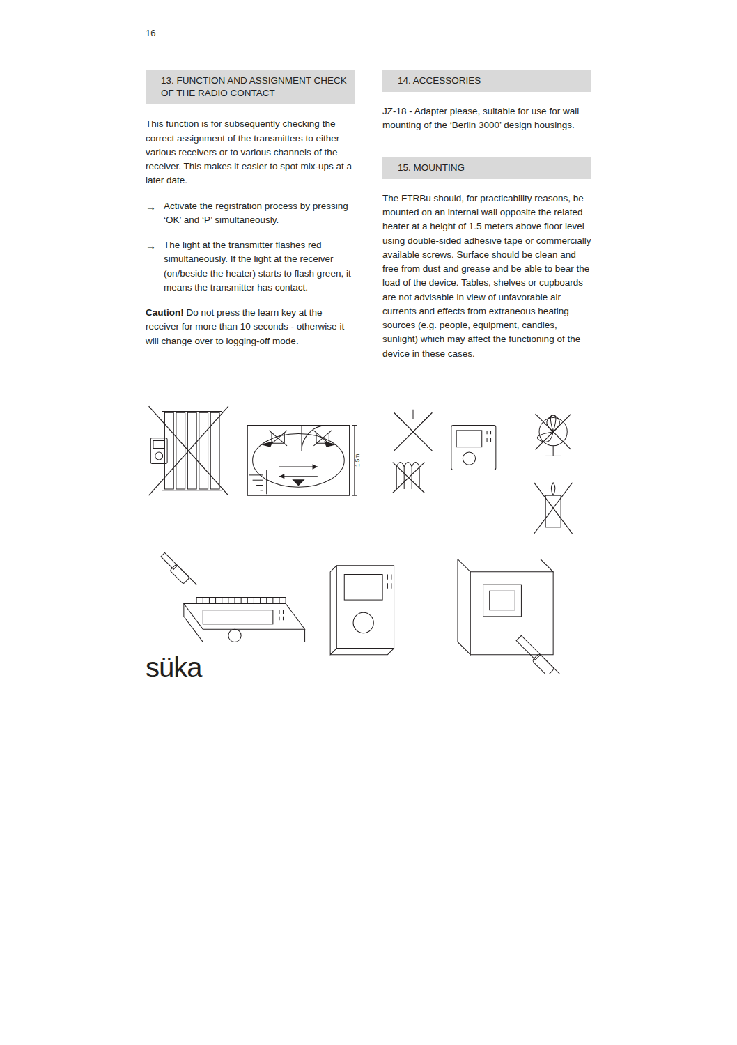16
13. FUNCTION AND ASSIGNMENT CHECK OF THE RADIO CONTACT
This function is for subsequently checking the correct assignment of the transmitters to either various receivers or to various channels of the receiver. This makes it easier to spot mix-ups at a later date.
Activate the registration process by pressing ‘OK’ and ‘P’ simultaneously.
The light at the transmitter flashes red simultaneously. If the light at the receiver (on/beside the heater) starts to flash green, it means the transmitter has contact.
Caution! Do not press the learn key at the receiver for more than 10 seconds - otherwise it will change over to logging-off mode.
14. ACCESSORIES
JZ-18 - Adapter please, suitable for use for wall mounting of the ‘Berlin 3000’ design housings.
15. MOUNTING
The FTRBu should, for practicability reasons, be mounted on an internal wall opposite the related heater at a height of 1.5 meters above floor level using double-sided adhesive tape or commercially available screws. Surface should be clean and free from dust and grease and be able to bear the load of the device. Tables, shelves or cupboards are not advisable in view of unfavorable air currents and effects from extraneous heating sources (e.g. people, equipment, candles, sunlight) which may affect the functioning of the device in these cases.
1,5m
süka